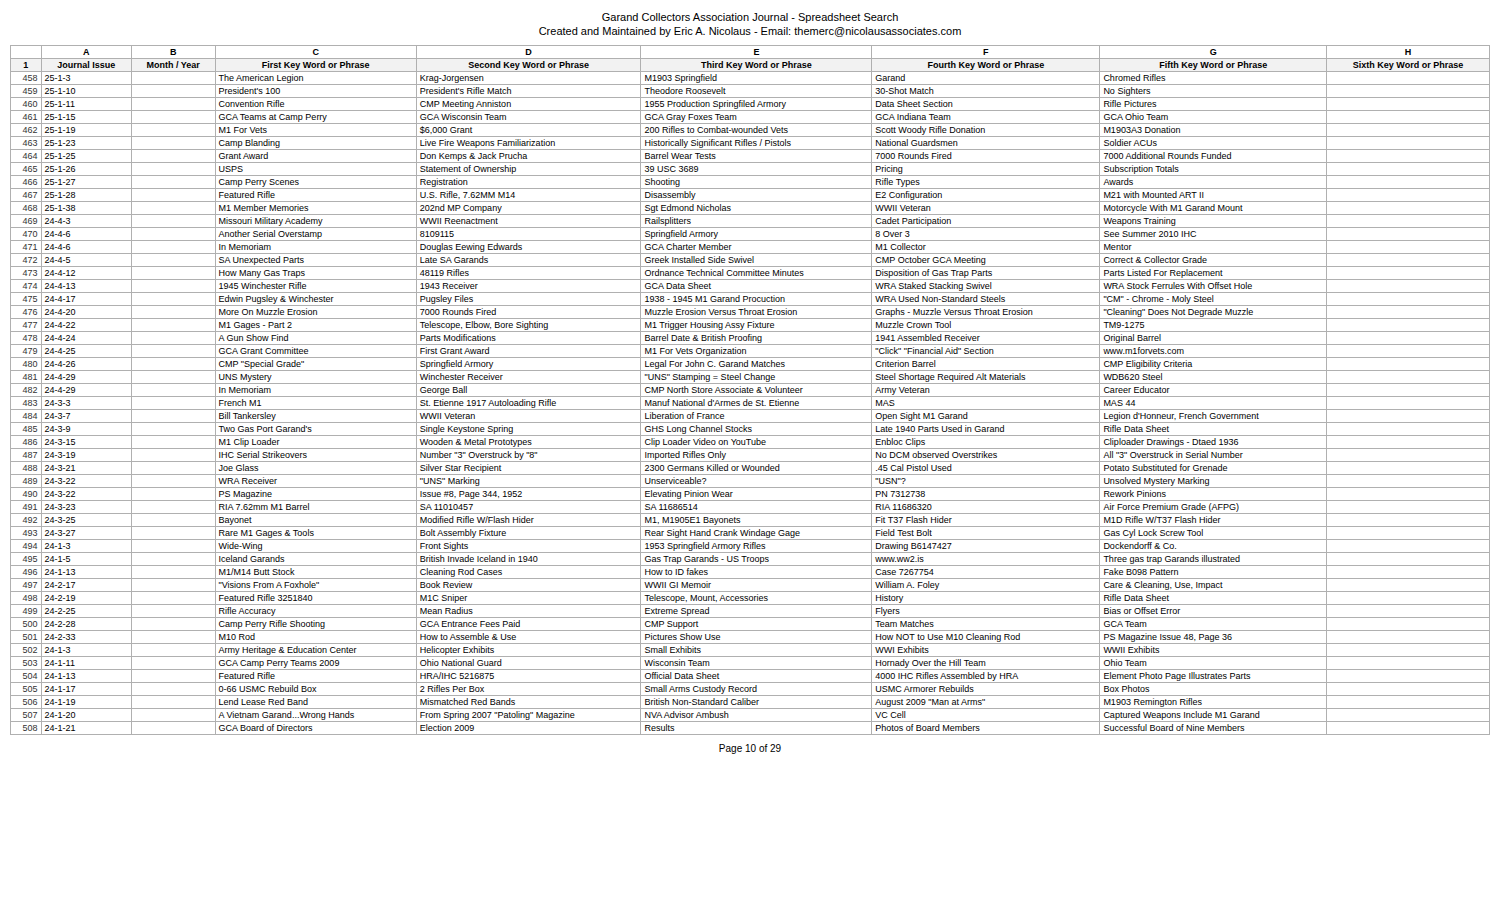Garand Collectors Association Journal - Spreadsheet Search
Created and Maintained by Eric A. Nicolaus - Email: themerc@nicolausassociates.com
| | A | B | C | D | E | F | G | H |
| --- | --- | --- | --- | --- | --- | --- | --- | --- |
| 1 | Journal Issue | Month / Year | First Key Word or Phrase | Second Key Word or Phrase | Third Key Word or Phrase | Fourth Key Word or Phrase | Fifth Key Word or Phrase | Sixth Key Word or Phrase |
| 458 | 25-1-3 | | The American Legion | Krag-Jorgensen | M1903 Springfield | Garand | Chromed Rifles | |
| 459 | 25-1-10 | | President's 100 | President's Rifle Match | Theodore Roosevelt | 30-Shot Match | No Sighters | |
| 460 | 25-1-11 | | Convention Rifle | CMP Meeting Anniston | 1955 Production Springfiled Armory | Data Sheet Section | Rifle Pictures | |
| 461 | 25-1-15 | | GCA Teams at Camp Perry | GCA Wisconsin Team | GCA Gray Foxes Team | GCA Indiana Team | GCA Ohio Team | |
| 462 | 25-1-19 | | M1 For Vets | $6,000 Grant | 200 Rifles to Combat-wounded Vets | Scott Woody Rifle Donation | M1903A3 Donation | |
| 463 | 25-1-23 | | Camp Blanding | Live Fire Weapons Familiarization | Historically Significant Rifles / Pistols | National Guardsmen | Soldier ACUs | |
| 464 | 25-1-25 | | Grant Award | Don Kemps & Jack Prucha | Barrel Wear Tests | 7000 Rounds Fired | 7000 Additional Rounds Funded | |
| 465 | 25-1-26 | | USPS | Statement of Ownership | 39 USC 3689 | Pricing | Subscription Totals | |
| 466 | 25-1-27 | | Camp Perry Scenes | Registration | Shooting | Rifle Types | Awards | |
| 467 | 25-1-28 | | Featured Rifle | U.S. Rifle, 7.62MM M14 | Disassembly | E2 Configuration | M21 with Mounted ART II | |
| 468 | 25-1-38 | | M1 Member Memories | 202nd MP Company | Sgt Edmond Nicholas | WWII Veteran | Motorcycle With M1 Garand Mount | |
| 469 | 24-4-3 | | Missouri Military Academy | WWII Reenactment | Railsplitters | Cadet Participation | Weapons Training | |
| 470 | 24-4-6 | | Another Serial Overstamp | 8109115 | Springfield Armory | 8 Over 3 | See Summer 2010 IHC | |
| 471 | 24-4-6 | | In Memoriam | Douglas Eewing Edwards | GCA Charter Member | M1 Collector | Mentor | |
| 472 | 24-4-5 | | SA Unexpected Parts | Late SA Garands | Greek Installed Side Swivel | CMP October GCA Meeting | Correct & Collector Grade | |
| 473 | 24-4-12 | | How Many Gas Traps | 48119 Rifles | Ordnance Technical Committee Minutes | Disposition of Gas Trap Parts | Parts Listed For Replacement | |
| 474 | 24-4-13 | | 1945 Winchester Rifle | 1943 Receiver | GCA Data Sheet | WRA Staked Stacking Swivel | WRA Stock Ferrules With Offset Hole | |
| 475 | 24-4-17 | | Edwin Pugsley & Winchester | Pugsley Files | 1938 - 1945 M1 Garand Procuction | WRA Used Non-Standard Steels | "CM" - Chrome - Moly Steel | |
| 476 | 24-4-20 | | More On Muzzle Erosion | 7000 Rounds Fired | Muzzle Erosion Versus Throat Erosion | Graphs - Muzzle Versus Throat Erosion | "Cleaning" Does Not Degrade Muzzle | |
| 477 | 24-4-22 | | M1 Gages - Part 2 | Telescope, Elbow, Bore Sighting | M1 Trigger Housing Assy Fixture | Muzzle Crown Tool | TM9-1275 | |
| 478 | 24-4-24 | | A Gun Show Find | Parts Modifications | Barrel Date & British Proofing | 1941 Assembled Receiver | Original Barrel | |
| 479 | 24-4-25 | | GCA Grant Committee | First Grant Award | M1 For Vets Organization | "Click" "Financial Aid" Section | www.m1forvets.com | |
| 480 | 24-4-26 | | CMP "Special Grade" | Springfield Armory | Legal For John C. Garand Matches | Criterion Barrel | CMP Eligibility Criteria | |
| 481 | 24-4-29 | | UNS Mystery | Winchester Receiver | "UNS" Stamping = Steel Change | Steel Shortage Required Alt Materials | WDB620 Steel | |
| 482 | 24-4-29 | | In Memoriam | George Ball | CMP North Store Associate & Volunteer | Army Veteran | Career Educator | |
| 483 | 24-3-3 | | French M1 | St. Etienne 1917 Autoloading Rifle | Manuf National d'Armes de St. Etienne | MAS | MAS 44 | |
| 484 | 24-3-7 | | Bill Tankersley | WWII Veteran | Liberation of France | Open Sight M1 Garand | Legion d'Honneur, French Government | |
| 485 | 24-3-9 | | Two Gas Port Garand's | Single Keystone Spring | GHS Long Channel Stocks | Late 1940 Parts Used in Garand | Rifle Data Sheet | |
| 486 | 24-3-15 | | M1 Clip Loader | Wooden & Metal Prototypes | Clip Loader Video on YouTube | Enbloc Clips | Cliploader Drawings - Dtaed 1936 | |
| 487 | 24-3-19 | | IHC Serial Strikeovers | Number "3" Overstruck by "8" | Imported Rifles Only | No DCM observed Overstrikes | All "3" Overstruck in Serial Number | |
| 488 | 24-3-21 | | Joe Glass | Silver Star Recipient | 2300 Germans Killed or Wounded | .45 Cal Pistol Used | Potato Substituted for Grenade | |
| 489 | 24-3-22 | | WRA Receiver | "UNS" Marking | Unserviceable? | "USN"? | Unsolved Mystery Marking | |
| 490 | 24-3-22 | | PS Magazine | Issue #8, Page 344, 1952 | Elevating Pinion Wear | PN 7312738 | Rework Pinions | |
| 491 | 24-3-23 | | RIA 7.62mm M1 Barrel | SA 11010457 | SA 11686514 | RIA 11686320 | Air Force Premium Grade (AFPG) | |
| 492 | 24-3-25 | | Bayonet | Modified Rifle W/Flash Hider | M1, M1905E1 Bayonets | Fit T37 Flash Hider | M1D Rifle W/T37 Flash Hider | |
| 493 | 24-3-27 | | Rare M1 Gages & Tools | Bolt Assembly Fixture | Rear Sight Hand Crank Windage Gage | Field Test Bolt | Gas Cyl Lock Screw Tool | |
| 494 | 24-1-3 | | Wide-Wing | Front Sights | 1953 Springfield Armory Rifles | Drawing B6147427 | Dockendorff & Co. | |
| 495 | 24-1-5 | | Iceland Garands | British Invade Iceland in 1940 | Gas Trap Garands - US Troops | www.ww2.is | Three gas trap Garands illustrated | |
| 496 | 24-1-13 | | M1/M14 Butt Stock | Cleaning Rod Cases | How to ID fakes | Case 7267754 | Fake B098 Pattern | |
| 497 | 24-2-17 | | "Visions From A Foxhole" | Book Review | WWII GI Memoir | William A. Foley | Care & Cleaning, Use, Impact | |
| 498 | 24-2-19 | | Featured Rifle 3251840 | M1C Sniper | Telescope, Mount, Accessories | History | Rifle Data Sheet | |
| 499 | 24-2-25 | | Rifle Accuracy | Mean Radius | Extreme Spread | Flyers | Bias or Offset Error | |
| 500 | 24-2-28 | | Camp Perry Rifle Shooting | GCA Entrance Fees Paid | CMP Support | Team Matches | GCA Team | |
| 501 | 24-2-33 | | M10 Rod | How to Assemble & Use | Pictures Show Use | How NOT to Use M10 Cleaning Rod | PS Magazine Issue 48, Page 36 | |
| 502 | 24-1-3 | | Army Heritage & Education Center | Helicopter Exhibits | Small Exhibits | WWI Exhibits | WWII Exhibits | |
| 503 | 24-1-11 | | GCA Camp Perry Teams 2009 | Ohio National Guard | Wisconsin Team | Hornady Over the Hill Team | Ohio Team | |
| 504 | 24-1-13 | | Featured Rifle | HRA/IHC 5216875 | Official Data Sheet | 4000 IHC Rifles Assembled by HRA | Element Photo Page Illustrates Parts | |
| 505 | 24-1-17 | | 0-66 USMC Rebuild Box | 2 Rifles Per Box | Small Arms Custody Record | USMC Armorer Rebuilds | Box Photos | |
| 506 | 24-1-19 | | Lend Lease Red Band | Mismatched Red Bands | British Non-Standard Caliber | August 2009 "Man at Arms" | M1903 Remington Rifles | |
| 507 | 24-1-20 | | A Vietnam Garand...Wrong Hands | From Spring 2007 "Patoling" Magazine | NVA Advisor Ambush | VC Cell | Captured Weapons Include M1 Garand | |
| 508 | 24-1-21 | | GCA Board of Directors | Election 2009 | Results | Photos of Board Members | Successful Board of Nine Members | |
Page 10 of 29